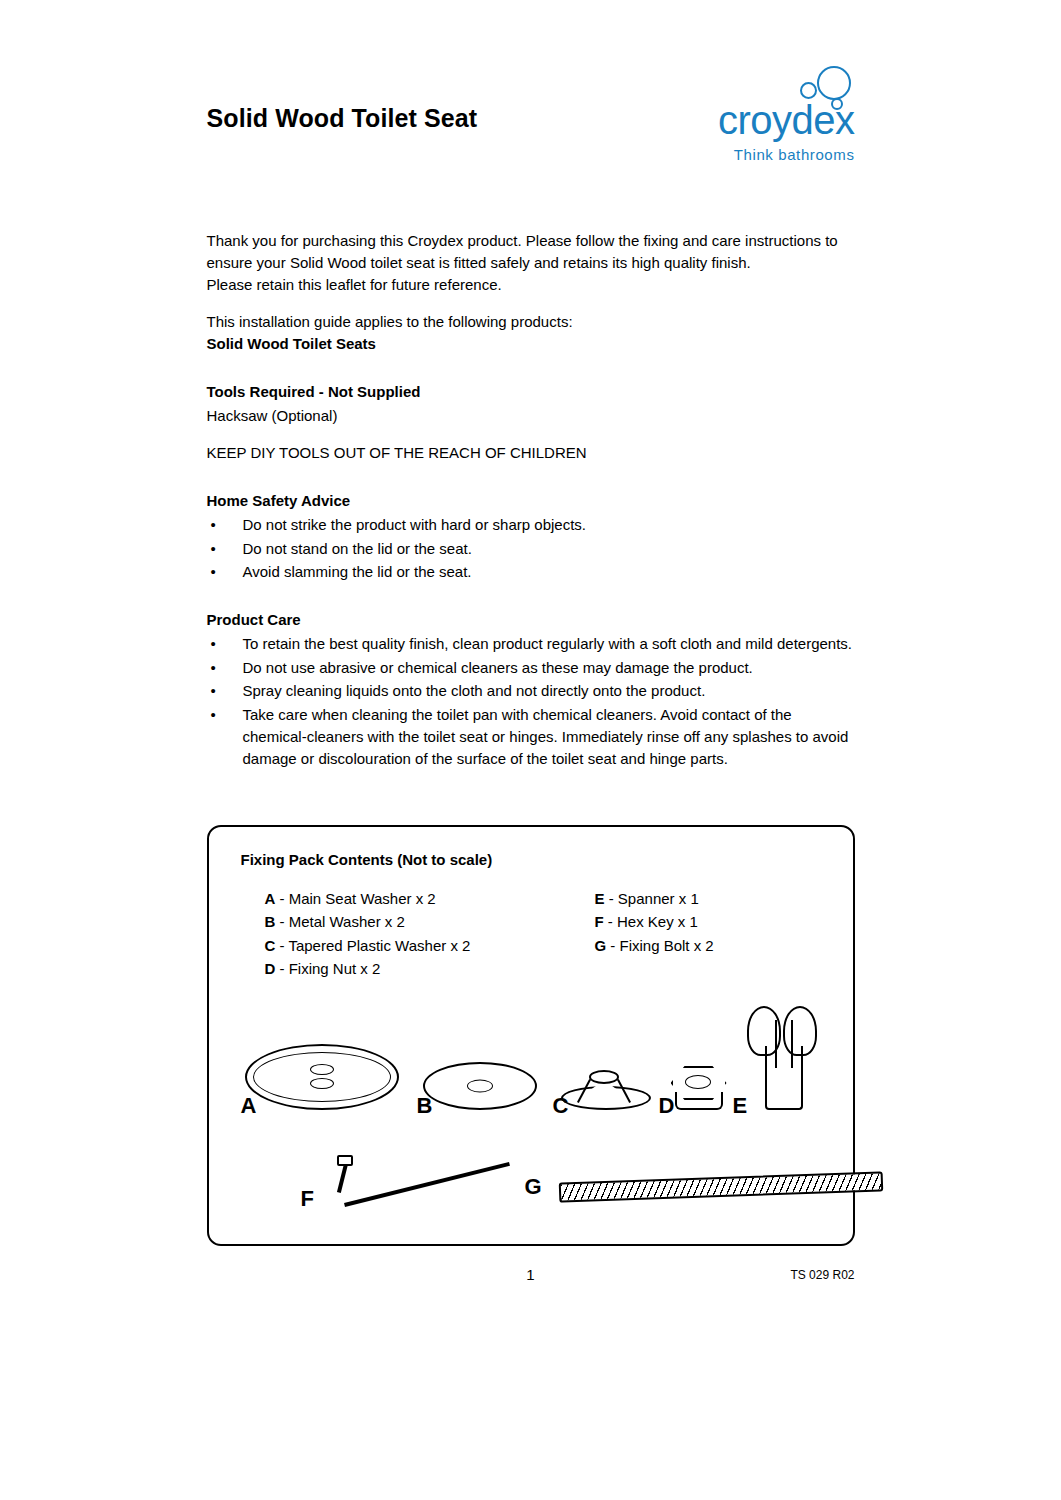Solid Wood Toilet Seat
croydex
Think bathrooms
Thank you for purchasing this Croydex product. Please follow the fixing and care instructions to ensure your Solid Wood toilet seat is fitted safely and retains its high quality finish.
Please retain this leaflet for future reference.
This installation guide applies to the following products:
Solid Wood Toilet Seats
Tools Required - Not Supplied
Hacksaw (Optional)
KEEP DIY TOOLS OUT OF THE REACH OF CHILDREN
Home Safety Advice
Do not strike the product with hard or sharp objects.
Do not stand on the lid or the seat.
Avoid slamming the lid or the seat.
Product Care
To retain the best quality finish, clean product regularly with a soft cloth and mild detergents.
Do not use abrasive or chemical cleaners as these may damage the product.
Spray cleaning liquids onto the cloth and not directly onto the product.
Take care when cleaning the toilet pan with chemical cleaners. Avoid contact of the chemical-cleaners with the toilet seat or hinges. Immediately rinse off any splashes to avoid damage or discolouration of the surface of the toilet seat and hinge parts.
Fixing Pack Contents (Not to scale)
A - Main Seat Washer x 2
B - Metal Washer x 2
C - Tapered Plastic Washer x 2
D - Fixing Nut x 2
E - Spanner x 1
F - Hex Key x 1
G - Fixing Bolt x 2
A
B
C
D
E
F
G
1
TS 029 R02